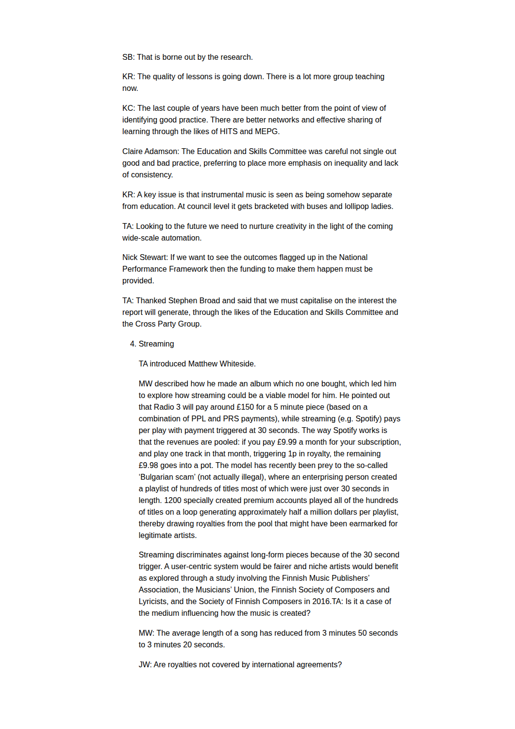SB: That is borne out by the research.
KR: The quality of lessons is going down. There is a lot more group teaching now.
KC: The last couple of years have been much better from the point of view of identifying good practice. There are better networks and effective sharing of learning through the likes of HITS and MEPG.
Claire Adamson: The Education and Skills Committee was careful not single out good and bad practice, preferring to place more emphasis on inequality and lack of consistency.
KR: A key issue is that instrumental music is seen as being somehow separate from education. At council level it gets bracketed with buses and lollipop ladies.
TA: Looking to the future we need to nurture creativity in the light of the coming wide-scale automation.
Nick Stewart: If we want to see the outcomes flagged up in the National Performance Framework then the funding to make them happen must be provided.
TA: Thanked Stephen Broad and said that we must capitalise on the interest the report will generate, through the likes of the Education and Skills Committee and the Cross Party Group.
Streaming
TA introduced Matthew Whiteside.
MW described how he made an album which no one bought, which led him to explore how streaming could be a viable model for him. He pointed out that Radio 3 will pay around £150 for a 5 minute piece (based on a combination of PPL and PRS payments), while streaming (e.g. Spotify) pays per play with payment triggered at 30 seconds. The way Spotify works is that the revenues are pooled: if you pay £9.99 a month for your subscription, and play one track in that month, triggering 1p in royalty, the remaining £9.98 goes into a pot. The model has recently been prey to the so-called ‘Bulgarian scam’ (not actually illegal), where an enterprising person created a playlist of hundreds of titles most of which were just over 30 seconds in length. 1200 specially created premium accounts played all of the hundreds of titles on a loop generating approximately half a million dollars per playlist, thereby drawing royalties from the pool that might have been earmarked for legitimate artists.
Streaming discriminates against long-form pieces because of the 30 second trigger. A user-centric system would be fairer and niche artists would benefit as explored through a study involving the Finnish Music Publishers’ Association, the Musicians’ Union, the Finnish Society of Composers and Lyricists, and the Society of Finnish Composers in 2016.TA: Is it a case of the medium influencing how the music is created?
MW: The average length of a song has reduced from 3 minutes 50 seconds to 3 minutes 20 seconds.
JW: Are royalties not covered by international agreements?